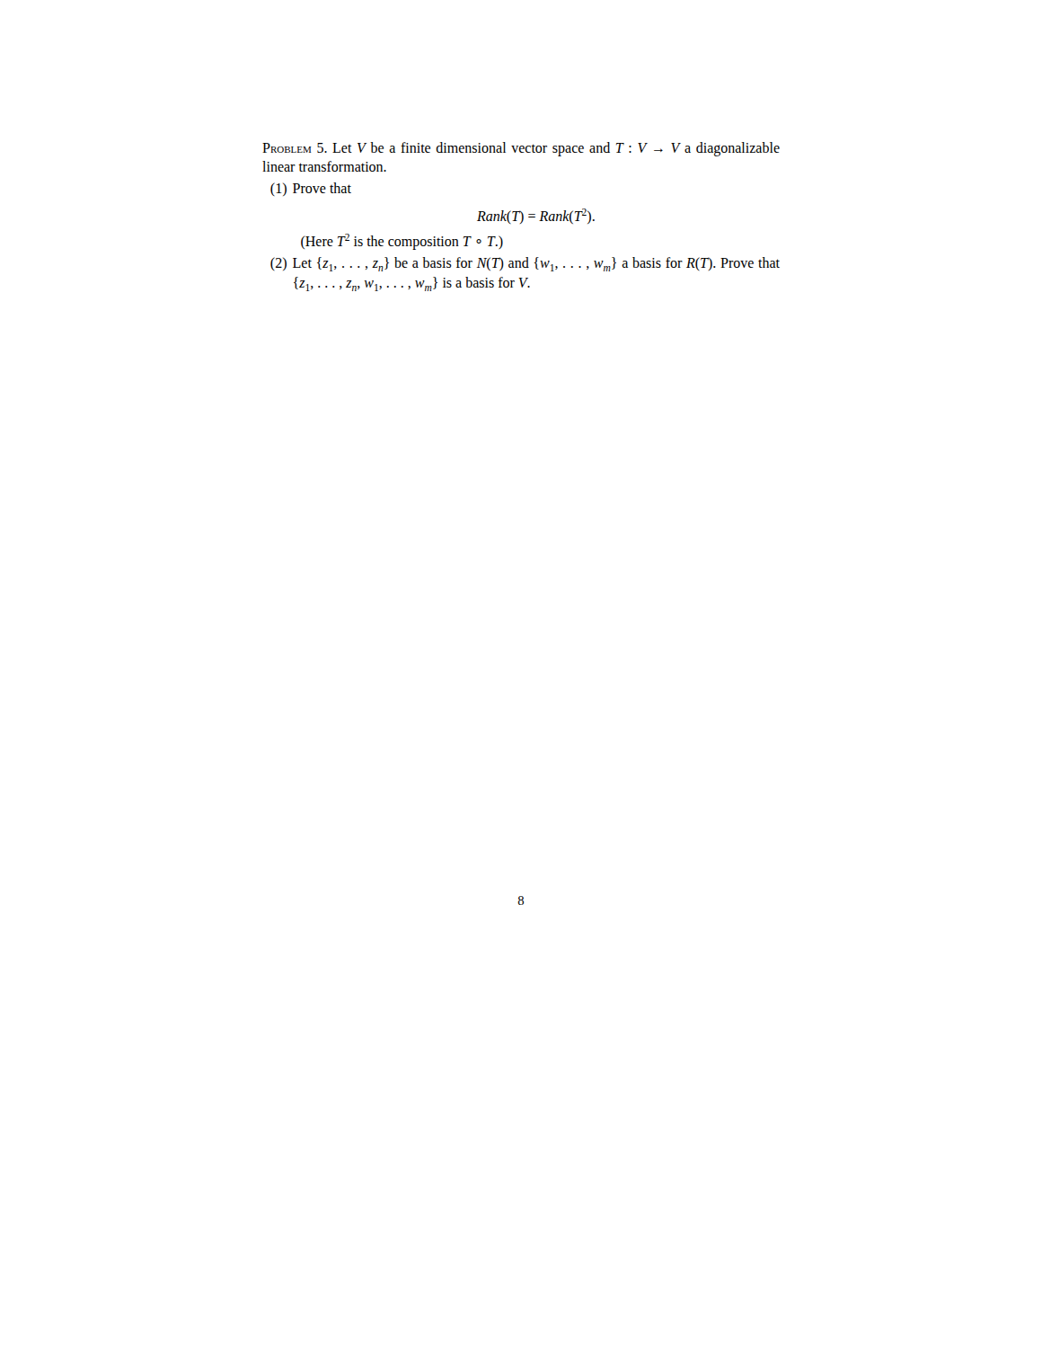Problem 5. Let V be a finite dimensional vector space and T : V → V a diagonalizable linear transformation.
(1) Prove that
Rank(T) = Rank(T2).
(Here T2 is the composition T ∘ T.)
(2) Let {z1, . . . , zn} be a basis for N(T) and {w1, . . . , wm} a basis for R(T). Prove that {z1, . . . , zn, w1, . . . , wm} is a basis for V.
8